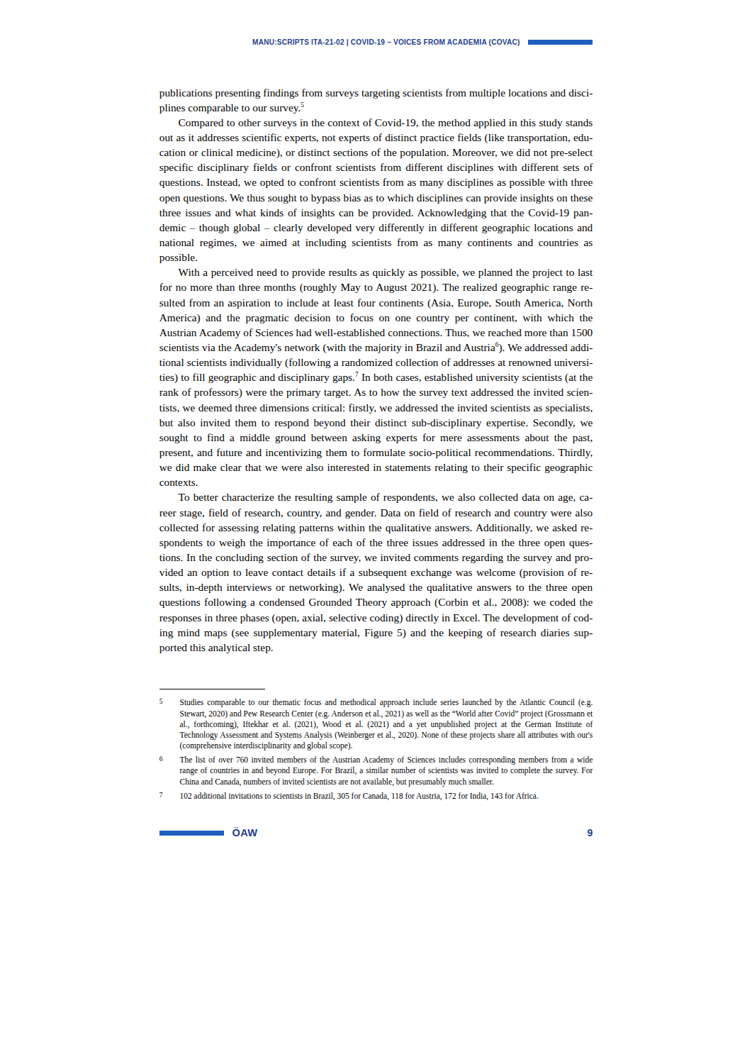MANU:SCRIPTS ITA-21-02 | COVID-19 – VOICES FROM ACADEMIA (COVAC)
publications presenting findings from surveys targeting scientists from multiple locations and disciplines comparable to our survey.5
Compared to other surveys in the context of Covid-19, the method applied in this study stands out as it addresses scientific experts, not experts of distinct practice fields (like transportation, education or clinical medicine), or distinct sections of the population. Moreover, we did not pre-select specific disciplinary fields or confront scientists from different disciplines with different sets of questions. Instead, we opted to confront scientists from as many disciplines as possible with three open questions. We thus sought to bypass bias as to which disciplines can provide insights on these three issues and what kinds of insights can be provided. Acknowledging that the Covid-19 pandemic – though global – clearly developed very differently in different geographic locations and national regimes, we aimed at including scientists from as many continents and countries as possible.
With a perceived need to provide results as quickly as possible, we planned the project to last for no more than three months (roughly May to August 2021). The realized geographic range resulted from an aspiration to include at least four continents (Asia, Europe, South America, North America) and the pragmatic decision to focus on one country per continent, with which the Austrian Academy of Sciences had well-established connections. Thus, we reached more than 1500 scientists via the Academy's network (with the majority in Brazil and Austria6). We addressed additional scientists individually (following a randomized collection of addresses at renowned universities) to fill geographic and disciplinary gaps.7 In both cases, established university scientists (at the rank of professors) were the primary target. As to how the survey text addressed the invited scientists, we deemed three dimensions critical: firstly, we addressed the invited scientists as specialists, but also invited them to respond beyond their distinct sub-disciplinary expertise. Secondly, we sought to find a middle ground between asking experts for mere assessments about the past, present, and future and incentivizing them to formulate socio-political recommendations. Thirdly, we did make clear that we were also interested in statements relating to their specific geographic contexts.
To better characterize the resulting sample of respondents, we also collected data on age, career stage, field of research, country, and gender. Data on field of research and country were also collected for assessing relating patterns within the qualitative answers. Additionally, we asked respondents to weigh the importance of each of the three issues addressed in the three open questions. In the concluding section of the survey, we invited comments regarding the survey and provided an option to leave contact details if a subsequent exchange was welcome (provision of results, in-depth interviews or networking). We analysed the qualitative answers to the three open questions following a condensed Grounded Theory approach (Corbin et al., 2008): we coded the responses in three phases (open, axial, selective coding) directly in Excel. The development of coding mind maps (see supplementary material, Figure 5) and the keeping of research diaries supported this analytical step.
5 Studies comparable to our thematic focus and methodical approach include series launched by the Atlantic Council (e.g. Stewart, 2020) and Pew Research Center (e.g. Anderson et al., 2021) as well as the “World after Covid” project (Grossmann et al., forthcoming), Iftekhar et al. (2021), Wood et al. (2021) and a yet unpublished project at the German Institute of Technology Assessment and Systems Analysis (Weinberger et al., 2020). None of these projects share all attributes with our's (comprehensive interdisciplinarity and global scope).
6 The list of over 760 invited members of the Austrian Academy of Sciences includes corresponding members from a wide range of countries in and beyond Europe. For Brazil, a similar number of scientists was invited to complete the survey. For China and Canada, numbers of invited scientists are not available, but presumably much smaller.
7102 additional invitations to scientists in Brazil, 305 for Canada, 118 for Austria, 172 for India, 143 for Africa.
ÖAW 9